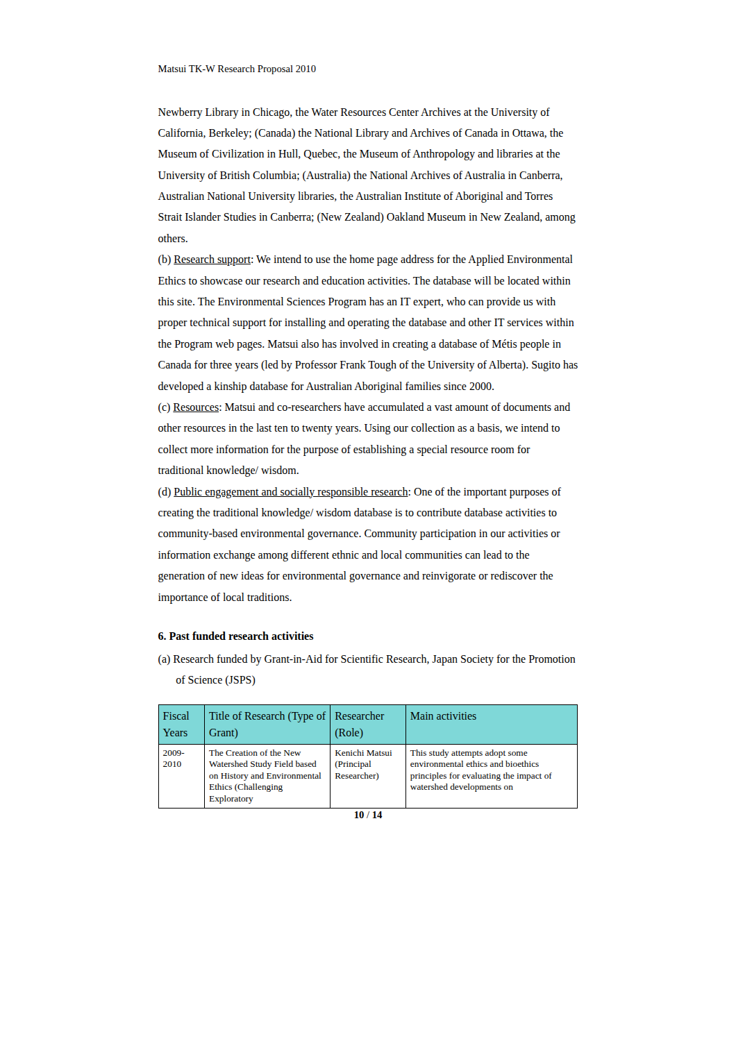Matsui TK-W Research Proposal 2010
Newberry Library in Chicago, the Water Resources Center Archives at the University of California, Berkeley; (Canada) the National Library and Archives of Canada in Ottawa, the Museum of Civilization in Hull, Quebec, the Museum of Anthropology and libraries at the University of British Columbia; (Australia) the National Archives of Australia in Canberra, Australian National University libraries, the Australian Institute of Aboriginal and Torres Strait Islander Studies in Canberra; (New Zealand) Oakland Museum in New Zealand, among others.
(b) Research support: We intend to use the home page address for the Applied Environmental Ethics to showcase our research and education activities. The database will be located within this site. The Environmental Sciences Program has an IT expert, who can provide us with proper technical support for installing and operating the database and other IT services within the Program web pages. Matsui also has involved in creating a database of Métis people in Canada for three years (led by Professor Frank Tough of the University of Alberta). Sugito has developed a kinship database for Australian Aboriginal families since 2000.
(c) Resources: Matsui and co-researchers have accumulated a vast amount of documents and other resources in the last ten to twenty years. Using our collection as a basis, we intend to collect more information for the purpose of establishing a special resource room for traditional knowledge/ wisdom.
(d) Public engagement and socially responsible research: One of the important purposes of creating the traditional knowledge/ wisdom database is to contribute database activities to community-based environmental governance. Community participation in our activities or information exchange among different ethnic and local communities can lead to the generation of new ideas for environmental governance and reinvigorate or rediscover the importance of local traditions.
6. Past funded research activities
(a) Research funded by Grant-in-Aid for Scientific Research, Japan Society for the Promotion of Science (JSPS)
| Fiscal Years | Title of Research (Type of Grant) | Researcher (Role) | Main activities |
| --- | --- | --- | --- |
| 2009-2010 | The Creation of the New Watershed Study Field based on History and Environmental Ethics (Challenging Exploratory | Kenichi Matsui (Principal Researcher) | This study attempts adopt some environmental ethics and bioethics principles for evaluating the impact of watershed developments on |
10 / 14